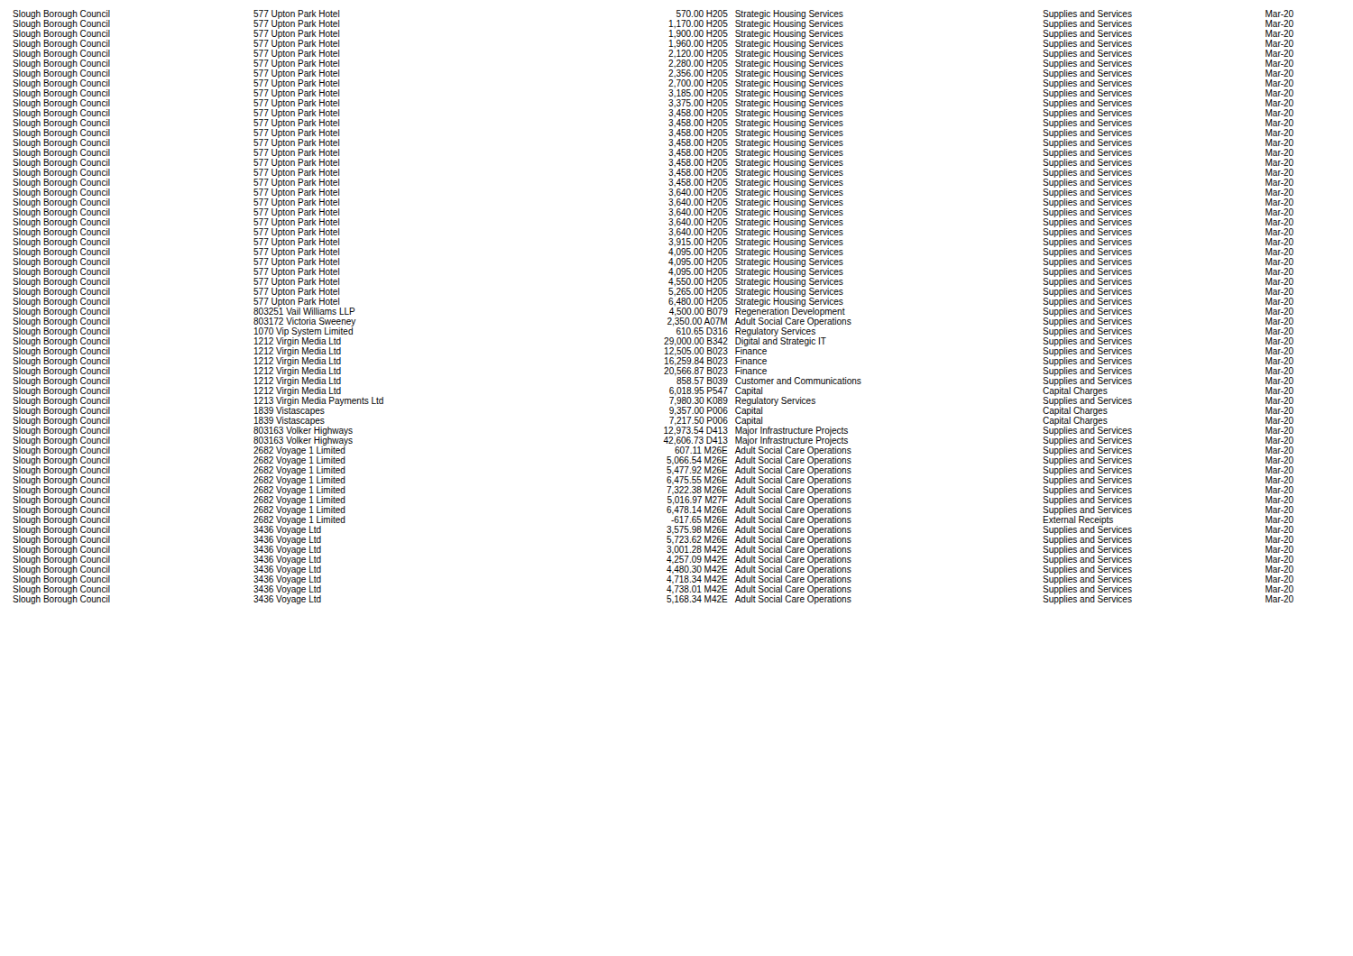| Slough Borough Council | 577 Upton Park Hotel | 570.00 H205 | Strategic Housing Services | Supplies and Services | Mar-20 |
| Slough Borough Council | 577 Upton Park Hotel | 1,170.00 H205 | Strategic Housing Services | Supplies and Services | Mar-20 |
| Slough Borough Council | 577 Upton Park Hotel | 1,900.00 H205 | Strategic Housing Services | Supplies and Services | Mar-20 |
| Slough Borough Council | 577 Upton Park Hotel | 1,960.00 H205 | Strategic Housing Services | Supplies and Services | Mar-20 |
| Slough Borough Council | 577 Upton Park Hotel | 2,120.00 H205 | Strategic Housing Services | Supplies and Services | Mar-20 |
| Slough Borough Council | 577 Upton Park Hotel | 2,280.00 H205 | Strategic Housing Services | Supplies and Services | Mar-20 |
| Slough Borough Council | 577 Upton Park Hotel | 2,356.00 H205 | Strategic Housing Services | Supplies and Services | Mar-20 |
| Slough Borough Council | 577 Upton Park Hotel | 2,700.00 H205 | Strategic Housing Services | Supplies and Services | Mar-20 |
| Slough Borough Council | 577 Upton Park Hotel | 3,185.00 H205 | Strategic Housing Services | Supplies and Services | Mar-20 |
| Slough Borough Council | 577 Upton Park Hotel | 3,375.00 H205 | Strategic Housing Services | Supplies and Services | Mar-20 |
| Slough Borough Council | 577 Upton Park Hotel | 3,458.00 H205 | Strategic Housing Services | Supplies and Services | Mar-20 |
| Slough Borough Council | 577 Upton Park Hotel | 3,458.00 H205 | Strategic Housing Services | Supplies and Services | Mar-20 |
| Slough Borough Council | 577 Upton Park Hotel | 3,458.00 H205 | Strategic Housing Services | Supplies and Services | Mar-20 |
| Slough Borough Council | 577 Upton Park Hotel | 3,458.00 H205 | Strategic Housing Services | Supplies and Services | Mar-20 |
| Slough Borough Council | 577 Upton Park Hotel | 3,458.00 H205 | Strategic Housing Services | Supplies and Services | Mar-20 |
| Slough Borough Council | 577 Upton Park Hotel | 3,458.00 H205 | Strategic Housing Services | Supplies and Services | Mar-20 |
| Slough Borough Council | 577 Upton Park Hotel | 3,458.00 H205 | Strategic Housing Services | Supplies and Services | Mar-20 |
| Slough Borough Council | 577 Upton Park Hotel | 3,458.00 H205 | Strategic Housing Services | Supplies and Services | Mar-20 |
| Slough Borough Council | 577 Upton Park Hotel | 3,640.00 H205 | Strategic Housing Services | Supplies and Services | Mar-20 |
| Slough Borough Council | 577 Upton Park Hotel | 3,640.00 H205 | Strategic Housing Services | Supplies and Services | Mar-20 |
| Slough Borough Council | 577 Upton Park Hotel | 3,640.00 H205 | Strategic Housing Services | Supplies and Services | Mar-20 |
| Slough Borough Council | 577 Upton Park Hotel | 3,640.00 H205 | Strategic Housing Services | Supplies and Services | Mar-20 |
| Slough Borough Council | 577 Upton Park Hotel | 3,640.00 H205 | Strategic Housing Services | Supplies and Services | Mar-20 |
| Slough Borough Council | 577 Upton Park Hotel | 3,915.00 H205 | Strategic Housing Services | Supplies and Services | Mar-20 |
| Slough Borough Council | 577 Upton Park Hotel | 4,095.00 H205 | Strategic Housing Services | Supplies and Services | Mar-20 |
| Slough Borough Council | 577 Upton Park Hotel | 4,095.00 H205 | Strategic Housing Services | Supplies and Services | Mar-20 |
| Slough Borough Council | 577 Upton Park Hotel | 4,095.00 H205 | Strategic Housing Services | Supplies and Services | Mar-20 |
| Slough Borough Council | 577 Upton Park Hotel | 4,550.00 H205 | Strategic Housing Services | Supplies and Services | Mar-20 |
| Slough Borough Council | 577 Upton Park Hotel | 5,265.00 H205 | Strategic Housing Services | Supplies and Services | Mar-20 |
| Slough Borough Council | 577 Upton Park Hotel | 6,480.00 H205 | Strategic Housing Services | Supplies and Services | Mar-20 |
| Slough Borough Council | 803251 Vail Williams LLP | 4,500.00 B079 | Regeneration Development | Supplies and Services | Mar-20 |
| Slough Borough Council | 803172 Victoria Sweeney | 2,350.00 A07M | Adult Social Care Operations | Supplies and Services | Mar-20 |
| Slough Borough Council | 1070 Vip System Limited | 610.65 D316 | Regulatory Services | Supplies and Services | Mar-20 |
| Slough Borough Council | 1212 Virgin Media Ltd | 29,000.00 B342 | Digital and Strategic IT | Supplies and Services | Mar-20 |
| Slough Borough Council | 1212 Virgin Media Ltd | 12,505.00 B023 | Finance | Supplies and Services | Mar-20 |
| Slough Borough Council | 1212 Virgin Media Ltd | 16,259.84 B023 | Finance | Supplies and Services | Mar-20 |
| Slough Borough Council | 1212 Virgin Media Ltd | 20,566.87 B023 | Finance | Supplies and Services | Mar-20 |
| Slough Borough Council | 1212 Virgin Media Ltd | 858.57 B039 | Customer and Communications | Supplies and Services | Mar-20 |
| Slough Borough Council | 1212 Virgin Media Ltd | 6,018.95 P547 | Capital | Capital Charges | Mar-20 |
| Slough Borough Council | 1213 Virgin Media Payments Ltd | 7,980.30 K089 | Regulatory Services | Supplies and Services | Mar-20 |
| Slough Borough Council | 1839 Vistascapes | 9,357.00 P006 | Capital | Capital Charges | Mar-20 |
| Slough Borough Council | 1839 Vistascapes | 7,217.50 P006 | Capital | Capital Charges | Mar-20 |
| Slough Borough Council | 803163 Volker Highways | 12,973.54 D413 | Major Infrastructure Projects | Supplies and Services | Mar-20 |
| Slough Borough Council | 803163 Volker Highways | 42,606.73 D413 | Major Infrastructure Projects | Supplies and Services | Mar-20 |
| Slough Borough Council | 2682 Voyage 1 Limited | 607.11 M26E | Adult Social Care Operations | Supplies and Services | Mar-20 |
| Slough Borough Council | 2682 Voyage 1 Limited | 5,066.54 M26E | Adult Social Care Operations | Supplies and Services | Mar-20 |
| Slough Borough Council | 2682 Voyage 1 Limited | 5,477.92 M26E | Adult Social Care Operations | Supplies and Services | Mar-20 |
| Slough Borough Council | 2682 Voyage 1 Limited | 6,475.55 M26E | Adult Social Care Operations | Supplies and Services | Mar-20 |
| Slough Borough Council | 2682 Voyage 1 Limited | 7,322.38 M26E | Adult Social Care Operations | Supplies and Services | Mar-20 |
| Slough Borough Council | 2682 Voyage 1 Limited | 5,016.97 M27F | Adult Social Care Operations | Supplies and Services | Mar-20 |
| Slough Borough Council | 2682 Voyage 1 Limited | 6,478.14 M26E | Adult Social Care Operations | Supplies and Services | Mar-20 |
| Slough Borough Council | 2682 Voyage 1 Limited | -617.65 M26E | Adult Social Care Operations | External Receipts | Mar-20 |
| Slough Borough Council | 3436 Voyage Ltd | 3,575.98 M26E | Adult Social Care Operations | Supplies and Services | Mar-20 |
| Slough Borough Council | 3436 Voyage Ltd | 5,723.62 M26E | Adult Social Care Operations | Supplies and Services | Mar-20 |
| Slough Borough Council | 3436 Voyage Ltd | 3,001.28 M42E | Adult Social Care Operations | Supplies and Services | Mar-20 |
| Slough Borough Council | 3436 Voyage Ltd | 4,257.09 M42E | Adult Social Care Operations | Supplies and Services | Mar-20 |
| Slough Borough Council | 3436 Voyage Ltd | 4,480.30 M42E | Adult Social Care Operations | Supplies and Services | Mar-20 |
| Slough Borough Council | 3436 Voyage Ltd | 4,718.34 M42E | Adult Social Care Operations | Supplies and Services | Mar-20 |
| Slough Borough Council | 3436 Voyage Ltd | 4,738.01 M42E | Adult Social Care Operations | Supplies and Services | Mar-20 |
| Slough Borough Council | 3436 Voyage Ltd | 5,168.34 M42E | Adult Social Care Operations | Supplies and Services | Mar-20 |